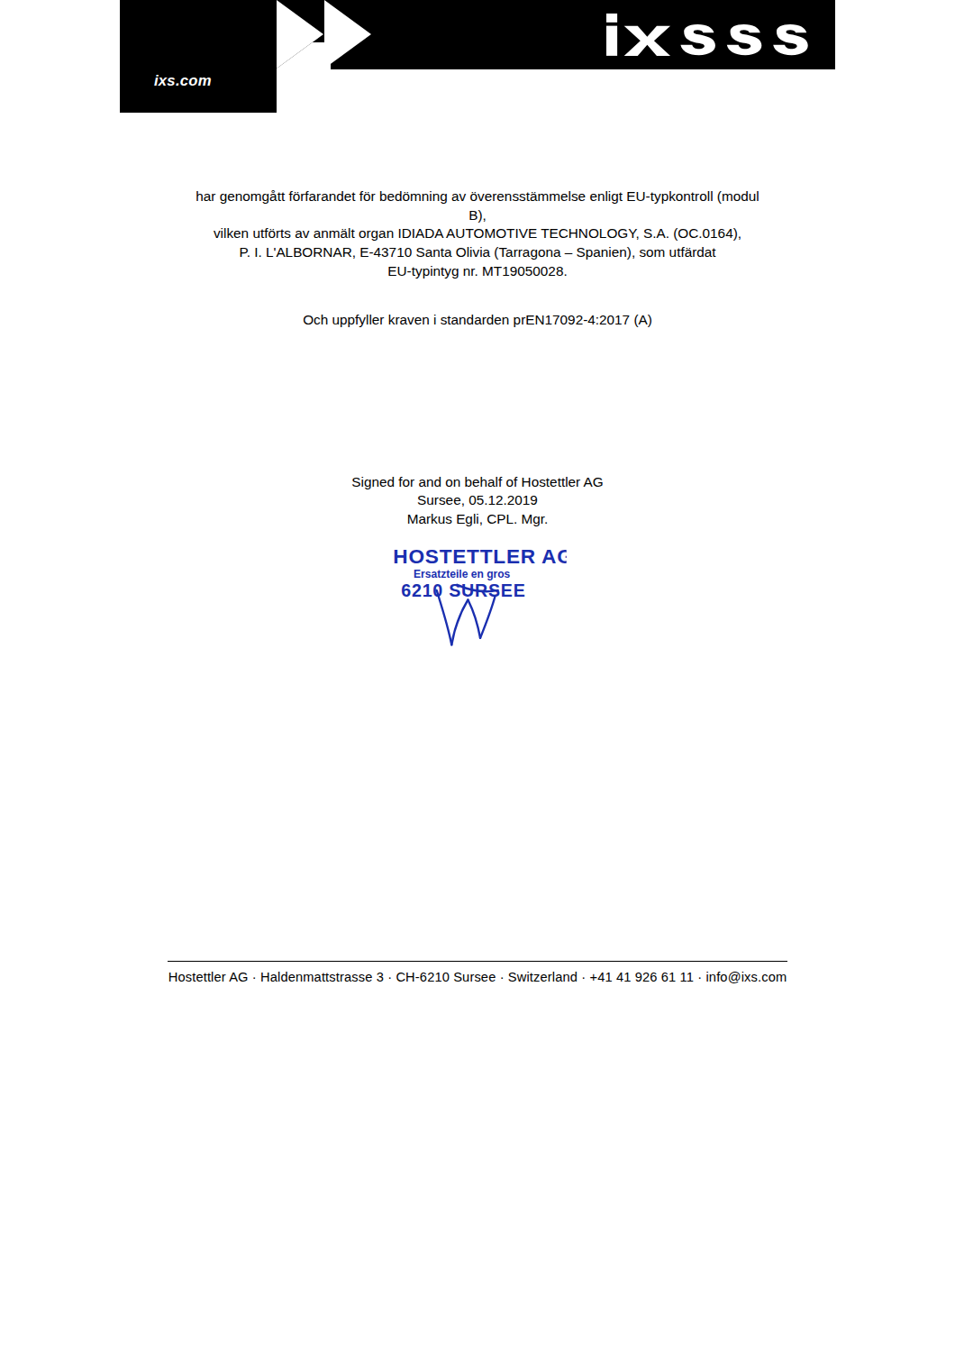ixs.com
har genomgått förfarandet för bedömning av överensstämmelse enligt EU-typkontroll (modul B),
vilken utförts av anmält organ IDIADA AUTOMOTIVE TECHNOLOGY, S.A. (OC.0164),
P. I. L'ALBORNAR, E-43710 Santa Olivia (Tarragona – Spanien), som utfärdat
EU-typintyg nr. MT19050028.
Och uppfyller kraven i standarden prEN17092-4:2017 (A)
Signed for and on behalf of Hostettler AG
Sursee, 05.12.2019
Markus Egli, CPL. Mgr.
HOSTETTLER AG Ersatzteile en gros 6210 SURSEE
Hostettler AG · Haldenmattstrasse 3 · CH-6210 Sursee · Switzerland · +41 41 926 61 11 · info@ixs.com